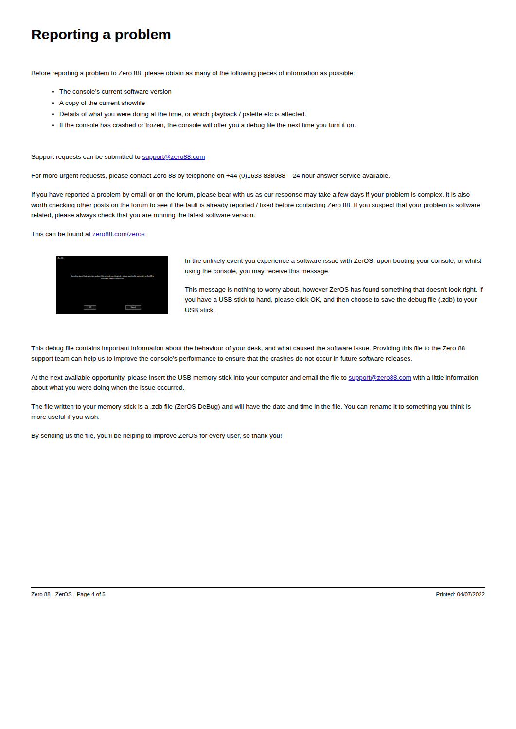Reporting a problem
Before reporting a problem to Zero 88, please obtain as many of the following pieces of information as possible:
The console’s current software version
A copy of the current showfile
Details of what you were doing at the time, or which playback / palette etc is affected.
If the console has crashed or frozen, the console will offer you a debug file the next time you turn it on.
Support requests can be submitted to support@zero88.com
For more urgent requests, please contact Zero 88 by telephone on +44 (0)1633 838088 – 24 hour answer service available.
If you have reported a problem by email or on the forum, please bear with us as our response may take a few days if your problem is complex. It is also worth checking other posts on the forum to see if the fault is already reported / fixed before contacting Zero 88. If you suspect that your problem is software related, please always check that you are running the latest software version.
This can be found at zero88.com/zeros
ZerOS
Something doesn't look quite right, and we'd like to check everything's ok – please save this file and email it to Zero 88 to investigate support@zero88.com
OK
Cancel
In the unlikely event you experience a software issue with ZerOS, upon booting your console, or whilst using the console, you may receive this message.
This message is nothing to worry about, however ZerOS has found something that doesn't look right. If you have a USB stick to hand, please click OK, and then choose to save the debug file (.zdb) to your USB stick.
This debug file contains important information about the behaviour of your desk, and what caused the software issue. Providing this file to the Zero 88 support team can help us to improve the console's performance to ensure that the crashes do not occur in future software releases.
At the next available opportunity, please insert the USB memory stick into your computer and email the file to support@zero88.com with a little information about what you were doing when the issue occurred.
The file written to your memory stick is a .zdb file (ZerOS DeBug) and will have the date and time in the file. You can rename it to something you think is more useful if you wish.
By sending us the file, you'll be helping to improve ZerOS for every user, so thank you!
Zero 88 - ZerOS - Page 4 of 5 Printed: 04/07/2022